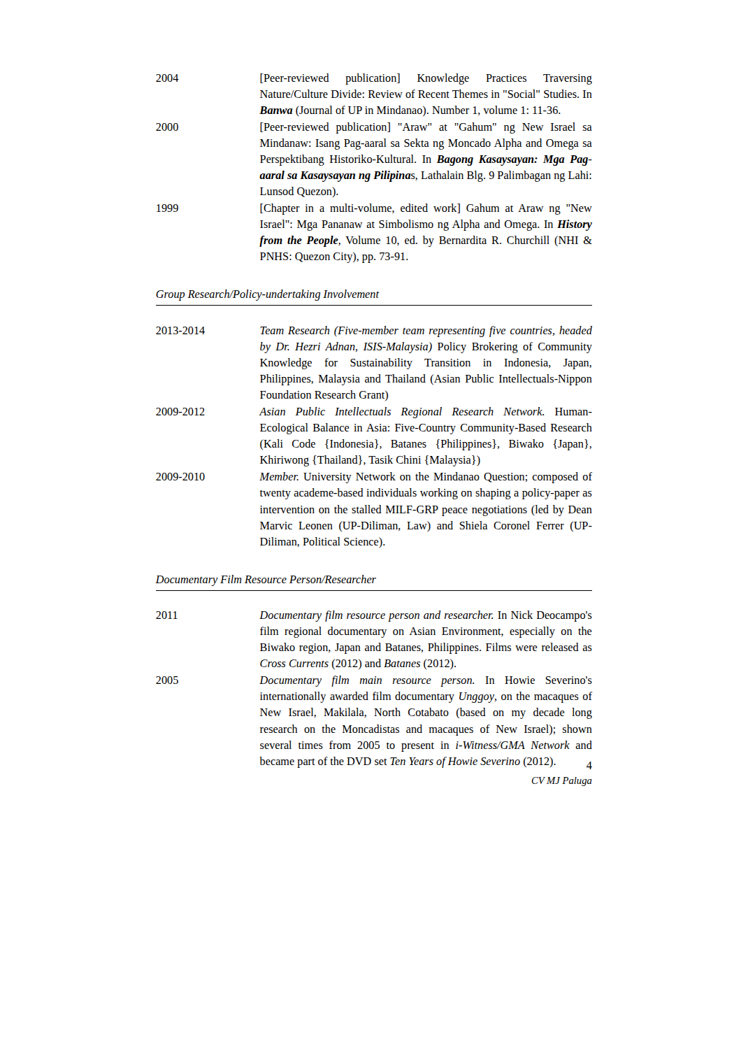2004
[Peer-reviewed publication] Knowledge Practices Traversing Nature/Culture Divide: Review of Recent Themes in "Social" Studies. In Banwa (Journal of UP in Mindanao). Number 1, volume 1: 11-36.
2000
[Peer-reviewed publication] "Araw" at "Gahum" ng New Israel sa Mindanaw: Isang Pag-aaral sa Sekta ng Moncado Alpha and Omega sa Perspektibang Historiko-Kultural. In Bagong Kasaysayan: Mga Pag-aaral sa Kasaysayan ng Pilipinas, Lathalain Blg. 9 Palimbagan ng Lahi: Lunsod Quezon).
1999
[Chapter in a multi-volume, edited work] Gahum at Araw ng "New Israel": Mga Pananaw at Simbolismo ng Alpha and Omega. In History from the People, Volume 10, ed. by Bernardita R. Churchill (NHI & PNHS: Quezon City), pp. 73-91.
Group Research/Policy-undertaking Involvement
2013-2014
Team Research (Five-member team representing five countries, headed by Dr. Hezri Adnan, ISIS-Malaysia) Policy Brokering of Community Knowledge for Sustainability Transition in Indonesia, Japan, Philippines, Malaysia and Thailand (Asian Public Intellectuals-Nippon Foundation Research Grant)
2009-2012
Asian Public Intellectuals Regional Research Network. Human-Ecological Balance in Asia: Five-Country Community-Based Research (Kali Code {Indonesia}, Batanes {Philippines}, Biwako {Japan}, Khiriwong {Thailand}, Tasik Chini {Malaysia})
2009-2010
Member. University Network on the Mindanao Question; composed of twenty academe-based individuals working on shaping a policy-paper as intervention on the stalled MILF-GRP peace negotiations (led by Dean Marvic Leonen (UP-Diliman, Law) and Shiela Coronel Ferrer (UP-Diliman, Political Science).
Documentary Film Resource Person/Researcher
2011
Documentary film resource person and researcher. In Nick Deocampo's film regional documentary on Asian Environment, especially on the Biwako region, Japan and Batanes, Philippines. Films were released as Cross Currents (2012) and Batanes (2012).
2005
Documentary film main resource person. In Howie Severino's internationally awarded film documentary Unggoy, on the macaques of New Israel, Makilala, North Cotabato (based on my decade long research on the Moncadistas and macaques of New Israel); shown several times from 2005 to present in i-Witness/GMA Network and became part of the DVD set Ten Years of Howie Severino (2012).
4
CV MJ Paluga